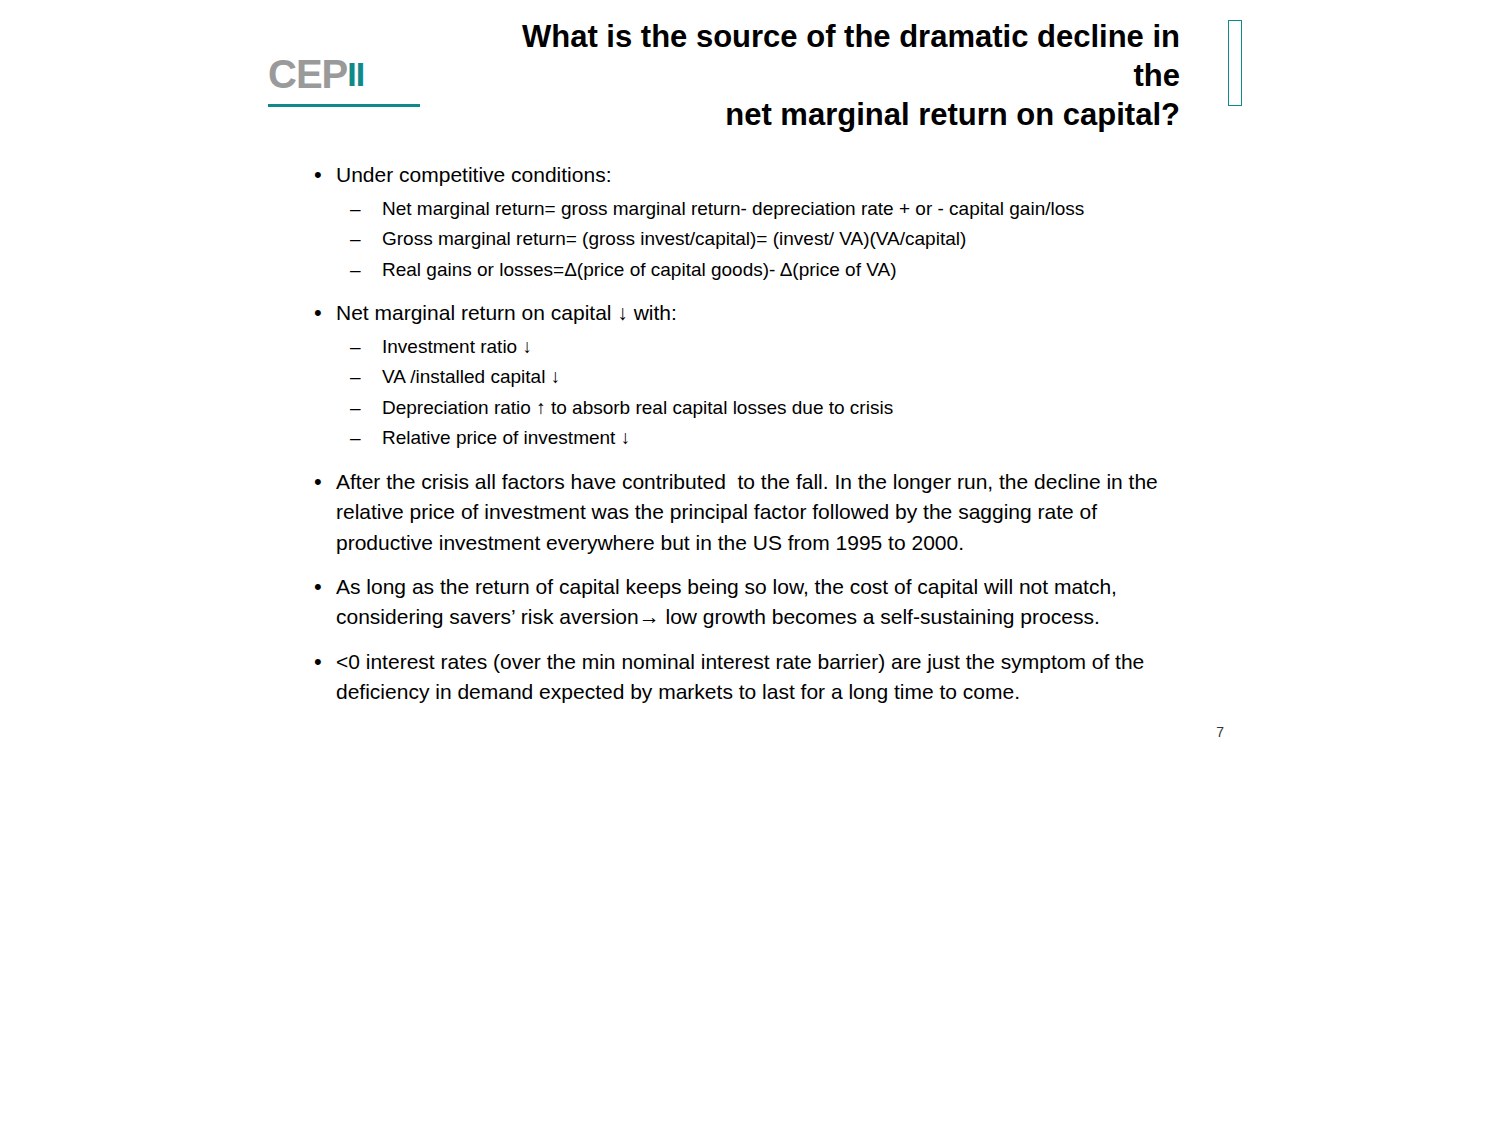CEPII
What is the source of the dramatic decline in the
net marginal return on capital?
Under competitive conditions:
Net marginal return= gross marginal return- depreciation rate + or - capital gain/loss
Gross marginal return= (gross invest/capital)= (invest/ VA)(VA/capital)
Real gains or losses=Δ(price of capital goods)- Δ(price of VA)
Net marginal return on capital ↓ with:
Investment ratio ↓
VA /installed capital ↓
Depreciation ratio ↑ to absorb real capital losses due to crisis
Relative price of investment ↓
After the crisis all factors have contributed to the fall. In the longer run, the decline in the relative price of investment was the principal factor followed by the sagging rate of productive investment everywhere but in the US from 1995 to 2000.
As long as the return of capital keeps being so low, the cost of capital will not match, considering savers’ risk aversion→ low growth becomes a self-sustaining process.
<0 interest rates (over the min nominal interest rate barrier) are just the symptom of the deficiency in demand expected by markets to last for a long time to come.
7